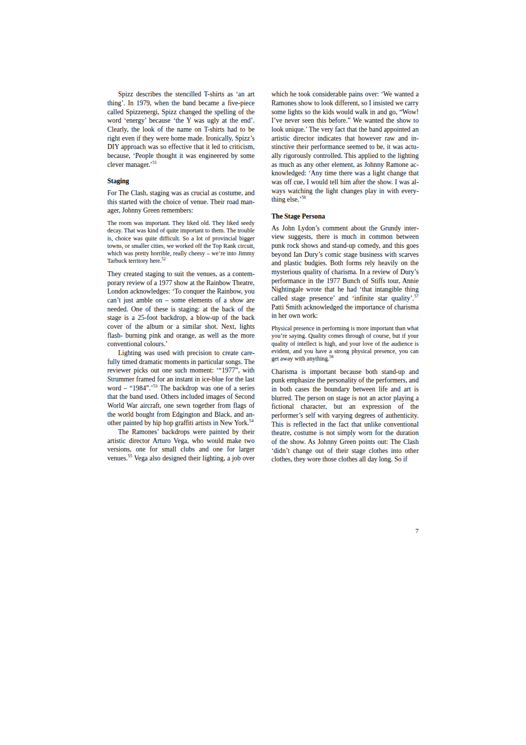Spizz describes the stencilled T-shirts as ‘an art thing’. In 1979, when the band became a five-piece called Spizzenergi, Spizz changed the spelling of the word ‘energy’ because ‘the Y was ugly at the end’. Clearly, the look of the name on T-shirts had to be right even if they were home made. Ironically, Spizz’s DIY approach was so effective that it led to criticism, because, ‘People thought it was engineered by some clever manager.’51
Staging
For The Clash, staging was as crucial as costume, and this started with the choice of venue. Their road manager, Johnny Green remembers:
The room was important. They liked old. They liked seedy decay. That was kind of quite important to them. The trouble is, choice was quite difficult. So a lot of provincial bigger towns, or smaller cities, we worked off the Top Rank circuit, which was pretty horrible, really cheesy – we’re into Jimmy Tarbuck territory here.52
They created staging to suit the venues, as a contemporary review of a 1977 show at the Rainbow Theatre, London acknowledges: ‘To conquer the Rainbow, you can’t just amble on – some elements of a show are needed. One of these is staging: at the back of the stage is a 25-foot backdrop, a blow-up of the back cover of the album or a similar shot. Next, lights flash- burning pink and orange, as well as the more conventional colours.’
Lighting was used with precision to create carefully timed dramatic moments in particular songs. The reviewer picks out one such moment: ‘“1977”, with Strummer framed for an instant in ice-blue for the last word – “1984”.’53 The backdrop was one of a series that the band used. Others included images of Second World War aircraft, one sewn together from flags of the world bought from Edgington and Black, and another painted by hip hop graffiti artists in New York.54
The Ramones’ backdrops were painted by their artistic director Arturo Vega, who would make two versions, one for small clubs and one for larger venues.55 Vega also designed their lighting, a job over which he took considerable pains over: ‘We wanted a Ramones show to look different, so I insisted we carry some lights so the kids would walk in and go, “Wow! I’ve never seen this before.” We wanted the show to look unique.’ The very fact that the band appointed an artistic director indicates that however raw and instinctive their performance seemed to be, it was actually rigorously controlled. This applied to the lighting as much as any other element, as Johnny Ramone acknowledged: ‘Any time there was a light change that was off cue, I would tell him after the show. I was always watching the light changes play in with everything else.’56
The Stage Persona
As John Lydon’s comment about the Grundy interview suggests, there is much in common between punk rock shows and stand-up comedy, and this goes beyond Ian Dury’s comic stage business with scarves and plastic budgies. Both forms rely heavily on the mysterious quality of charisma. In a review of Dury’s performance in the 1977 Bunch of Stiffs tour, Annie Nightingale wrote that he had ‘that intangible thing called stage presence’ and ‘infinite star quality’.57 Patti Smith acknowledged the importance of charisma in her own work:
Physical presence in performing is more important than what you’re saying. Quality comes through of course, but if your quality of intellect is high, and your love of the audience is evident, and you have a strong physical presence, you can get away with anything.58
Charisma is important because both stand-up and punk emphasize the personality of the performers, and in both cases the boundary between life and art is blurred. The person on stage is not an actor playing a fictional character, but an expression of the performer’s self with varying degrees of authenticity. This is reflected in the fact that unlike conventional theatre, costume is not simply worn for the duration of the show. As Johnny Green points out: The Clash ‘didn’t change out of their stage clothes into other clothes, they wore those clothes all day long. So if
7